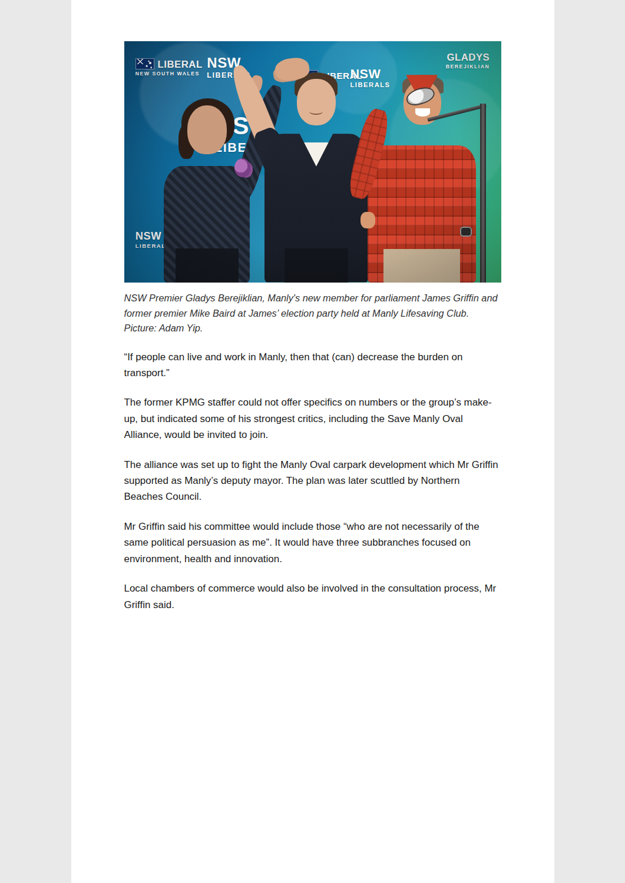LIBERALNEW SOUTH WALES NSWLIBERALS LIBERAL NSWLIBERALS GLADYSBEREJIKLIAN NSWLIBERALS NSW NSWLIBERALS
NSW Premier Gladys Berejiklian, Manly's new member for parliament James Griffin and former premier Mike Baird at James’ election party held at Manly Lifesaving Club. Picture: Adam Yip.
“If people can live and work in Manly, then that (can) decrease the burden on transport.”
The former KPMG staffer could not offer specifics on numbers or the group’s make-up, but indicated some of his strongest critics, including the Save Manly Oval Alliance, would be invited to join.
The alliance was set up to fight the Manly Oval carpark development which Mr Griffin supported as Manly’s deputy mayor. The plan was later scuttled by Northern Beaches Council.
Mr Griffin said his committee would include those “who are not necessarily of the same political persuasion as me”. It would have three subbranches focused on environment, health and innovation.
Local chambers of commerce would also be involved in the consultation process, Mr Griffin said.